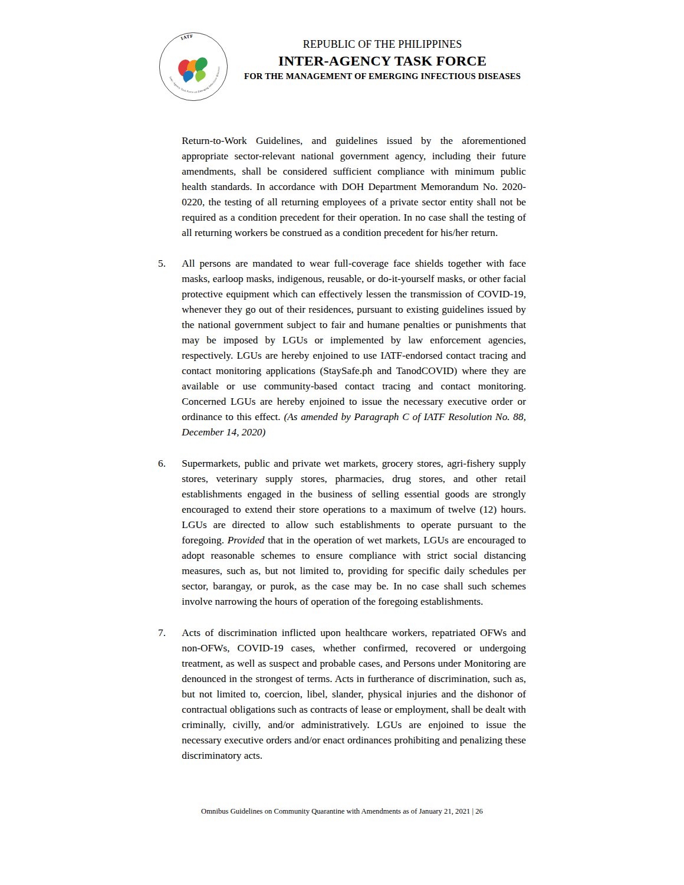IATF Inter-Agency Task Force on Emerging Infectious Diseases
REPUBLIC OF THE PHILIPPINES
INTER-AGENCY TASK FORCE
FOR THE MANAGEMENT OF EMERGING INFECTIOUS DISEASES
Return-to-Work Guidelines, and guidelines issued by the aforementioned appropriate sector-relevant national government agency, including their future amendments, shall be considered sufficient compliance with minimum public health standards. In accordance with DOH Department Memorandum No. 2020-0220, the testing of all returning employees of a private sector entity shall not be required as a condition precedent for their operation. In no case shall the testing of all returning workers be construed as a condition precedent for his/her return.
5. All persons are mandated to wear full-coverage face shields together with face masks, earloop masks, indigenous, reusable, or do-it-yourself masks, or other facial protective equipment which can effectively lessen the transmission of COVID-19, whenever they go out of their residences, pursuant to existing guidelines issued by the national government subject to fair and humane penalties or punishments that may be imposed by LGUs or implemented by law enforcement agencies, respectively. LGUs are hereby enjoined to use IATF-endorsed contact tracing and contact monitoring applications (StaySafe.ph and TanodCOVID) where they are available or use community-based contact tracing and contact monitoring. Concerned LGUs are hereby enjoined to issue the necessary executive order or ordinance to this effect. (As amended by Paragraph C of IATF Resolution No. 88, December 14, 2020)
6. Supermarkets, public and private wet markets, grocery stores, agri-fishery supply stores, veterinary supply stores, pharmacies, drug stores, and other retail establishments engaged in the business of selling essential goods are strongly encouraged to extend their store operations to a maximum of twelve (12) hours. LGUs are directed to allow such establishments to operate pursuant to the foregoing. Provided that in the operation of wet markets, LGUs are encouraged to adopt reasonable schemes to ensure compliance with strict social distancing measures, such as, but not limited to, providing for specific daily schedules per sector, barangay, or purok, as the case may be. In no case shall such schemes involve narrowing the hours of operation of the foregoing establishments.
7. Acts of discrimination inflicted upon healthcare workers, repatriated OFWs and non-OFWs, COVID-19 cases, whether confirmed, recovered or undergoing treatment, as well as suspect and probable cases, and Persons under Monitoring are denounced in the strongest of terms. Acts in furtherance of discrimination, such as, but not limited to, coercion, libel, slander, physical injuries and the dishonor of contractual obligations such as contracts of lease or employment, shall be dealt with criminally, civilly, and/or administratively. LGUs are enjoined to issue the necessary executive orders and/or enact ordinances prohibiting and penalizing these discriminatory acts.
Omnibus Guidelines on Community Quarantine with Amendments as of January 21, 2021 | 26